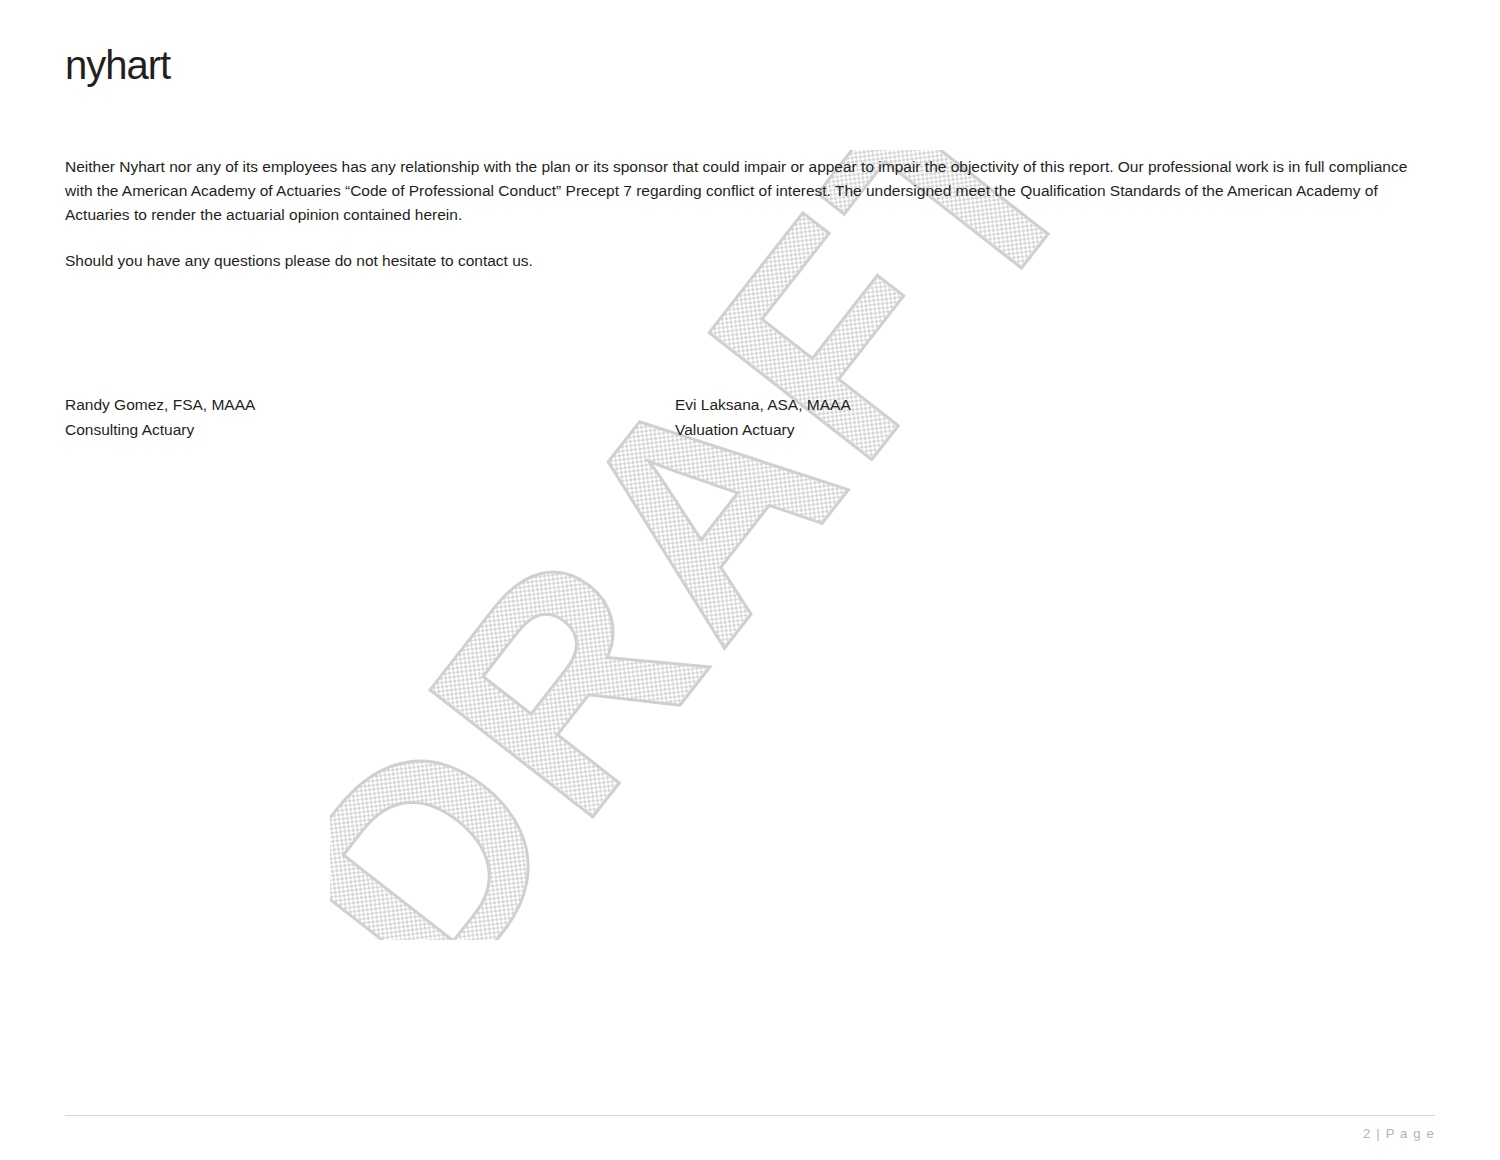nyhart
DRAFT
Neither Nyhart nor any of its employees has any relationship with the plan or its sponsor that could impair or appear to impair the objectivity of this report. Our professional work is in full compliance with the American Academy of Actuaries “Code of Professional Conduct” Precept 7 regarding conflict of interest. The undersigned meet the Qualification Standards of the American Academy of Actuaries to render the actuarial opinion contained herein.
Should you have any questions please do not hesitate to contact us.
Randy Gomez, FSA, MAAA
Consulting Actuary
Evi Laksana, ASA, MAAA
Valuation Actuary
2 | P a g e